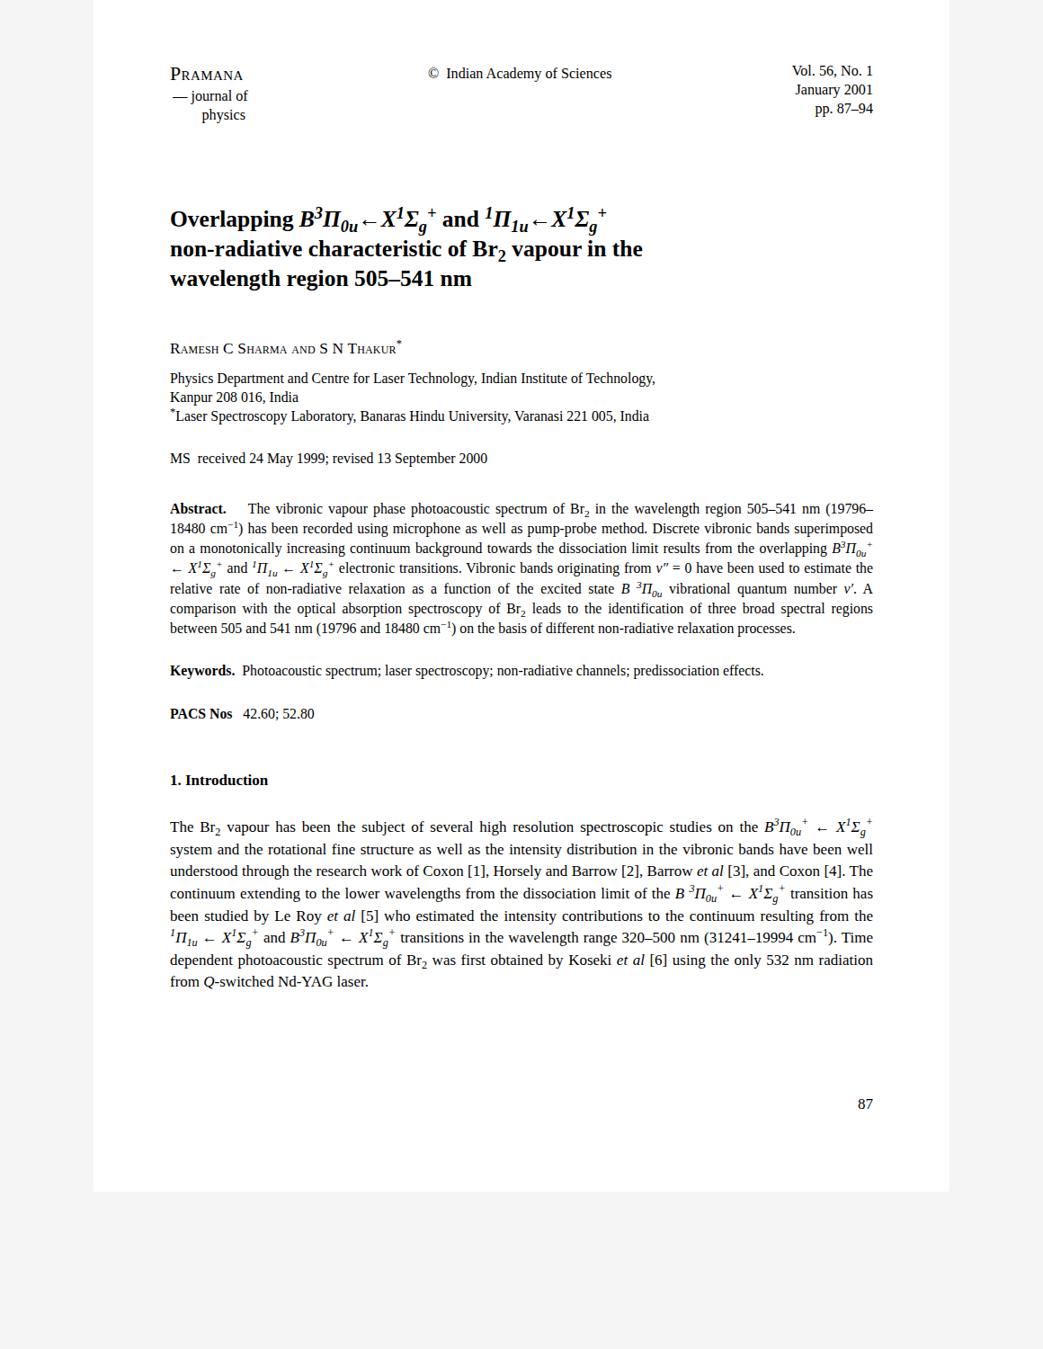Pramana — journal of physics
© Indian Academy of Sciences
Vol. 56, No. 1
January 2001
pp. 87–94
Overlapping B3Π0u←X1Σg+ and 1Π1u←X1Σg+
non-radiative characteristic of Br2 vapour in the
wavelength region 505–541 nm
Ramesh C Sharma and S N Thakur*
Physics Department and Centre for Laser Technology, Indian Institute of Technology,
Kanpur 208 016, India
*Laser Spectroscopy Laboratory, Banaras Hindu University, Varanasi 221 005, India
MS received 24 May 1999; revised 13 September 2000
Abstract. The vibronic vapour phase photoacoustic spectrum of Br2 in the wavelength region 505–541 nm (19796–18480 cm−1) has been recorded using microphone as well as pump-probe method. Discrete vibronic bands superimposed on a monotonically increasing continuum background towards the dissociation limit results from the overlapping B3Π0u+ ← X1Σg+ and 1Π1u ← X1Σg+ electronic transitions. Vibronic bands originating from v″ = 0 have been used to estimate the relative rate of non-radiative relaxation as a function of the excited state B 3Π0u vibrational quantum number v′. A comparison with the optical absorption spectroscopy of Br2 leads to the identification of three broad spectral regions between 505 and 541 nm (19796 and 18480 cm−1) on the basis of different non-radiative relaxation processes.
Keywords. Photoacoustic spectrum; laser spectroscopy; non-radiative channels; predissociation effects.
PACS Nos 42.60; 52.80
1. Introduction
The Br2 vapour has been the subject of several high resolution spectroscopic studies on the B3Π0u+ ← X1Σg+ system and the rotational fine structure as well as the intensity distribution in the vibronic bands have been well understood through the research work of Coxon [1], Horsely and Barrow [2], Barrow et al [3], and Coxon [4]. The continuum extending to the lower wavelengths from the dissociation limit of the B 3Π0u+ ← X1Σg+ transition has been studied by Le Roy et al [5] who estimated the intensity contributions to the continuum resulting from the 1Π1u ← X1Σg+ and B3Π0u+ ← X1Σg+ transitions in the wavelength range 320–500 nm (31241–19994 cm−1). Time dependent photoacoustic spectrum of Br2 was first obtained by Koseki et al [6] using the only 532 nm radiation from Q-switched Nd-YAG laser.
87